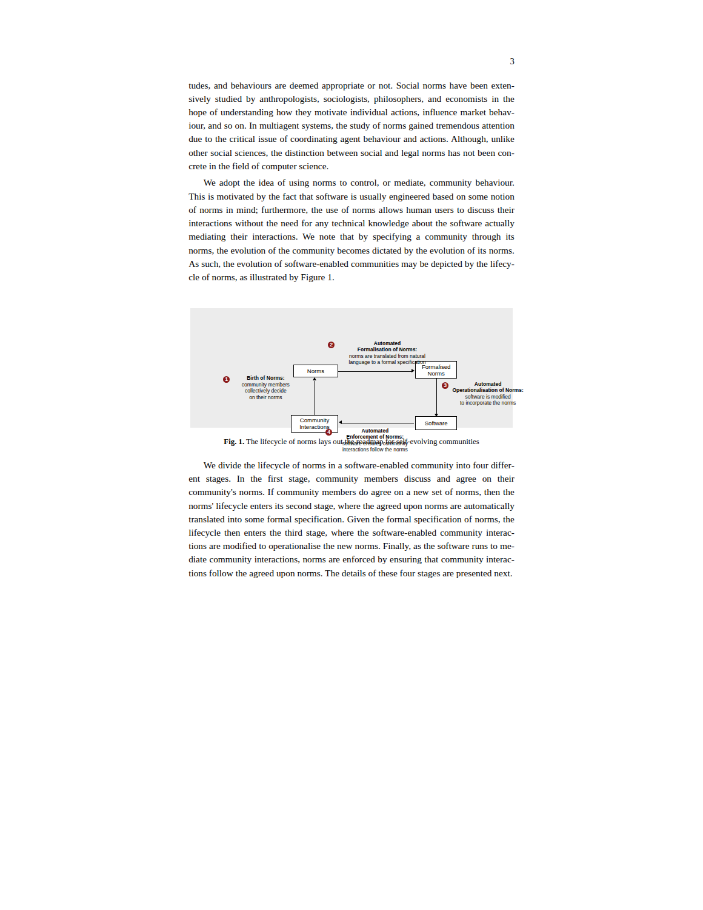3
tudes, and behaviours are deemed appropriate or not. Social norms have been extensively studied by anthropologists, sociologists, philosophers, and economists in the hope of understanding how they motivate individual actions, influence market behaviour, and so on. In multiagent systems, the study of norms gained tremendous attention due to the critical issue of coordinating agent behaviour and actions. Although, unlike other social sciences, the distinction between social and legal norms has not been concrete in the field of computer science.
We adopt the idea of using norms to control, or mediate, community behaviour. This is motivated by the fact that software is usually engineered based on some notion of norms in mind; furthermore, the use of norms allows human users to discuss their interactions without the need for any technical knowledge about the software actually mediating their interactions. We note that by specifying a community through its norms, the evolution of the community becomes dictated by the evolution of its norms. As such, the evolution of software-enabled communities may be depicted by the lifecycle of norms, as illustrated by Figure 1.
Norms
Formalised
Norms
Community
Interactions
Software
2
1
3
4
Automated
Formalisation of Norms:
norms are translated from natural
language to a formal specification
Birth of Norms:
community members
collectively decide
on their norms
Automated
Operationalisation of Norms:
software is modified
to incorporate the norms
Automated
Enforcement of Norms:
software ensures community
interactions follow the norms
Fig. 1. The lifecycle of norms lays out the roadmap for self-evolving communities
We divide the lifecycle of norms in a software-enabled community into four different stages. In the first stage, community members discuss and agree on their community's norms. If community members do agree on a new set of norms, then the norms' lifecycle enters its second stage, where the agreed upon norms are automatically translated into some formal specification. Given the formal specification of norms, the lifecycle then enters the third stage, where the software-enabled community interactions are modified to operationalise the new norms. Finally, as the software runs to mediate community interactions, norms are enforced by ensuring that community interactions follow the agreed upon norms. The details of these four stages are presented next.